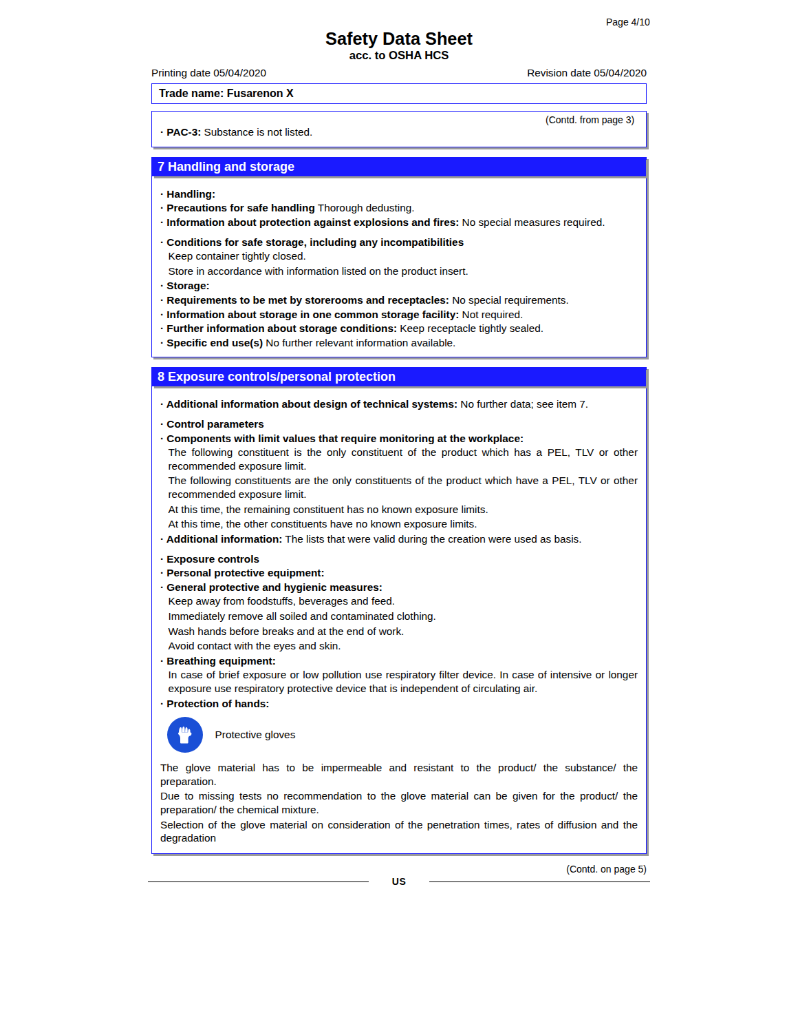Page 4/10
Safety Data Sheet
acc. to OSHA HCS
Printing date 05/04/2020 Revision date 05/04/2020
Trade name: Fusarenon X
(Contd. from page 3)
PAC-3: Substance is not listed.
7 Handling and storage
Handling:
Precautions for safe handling Thorough dedusting.
Information about protection against explosions and fires: No special measures required.
Conditions for safe storage, including any incompatibilities
Keep container tightly closed.
Store in accordance with information listed on the product insert.
Storage:
Requirements to be met by storerooms and receptacles: No special requirements.
Information about storage in one common storage facility: Not required.
Further information about storage conditions: Keep receptacle tightly sealed.
Specific end use(s) No further relevant information available.
8 Exposure controls/personal protection
Additional information about design of technical systems: No further data; see item 7.
Control parameters
Components with limit values that require monitoring at the workplace:
The following constituent is the only constituent of the product which has a PEL, TLV or other recommended exposure limit.
The following constituents are the only constituents of the product which have a PEL, TLV or other recommended exposure limit.
At this time, the remaining constituent has no known exposure limits.
At this time, the other constituents have no known exposure limits.
Additional information: The lists that were valid during the creation were used as basis.
Exposure controls
Personal protective equipment:
General protective and hygienic measures:
Keep away from foodstuffs, beverages and feed.
Immediately remove all soiled and contaminated clothing.
Wash hands before breaks and at the end of work.
Avoid contact with the eyes and skin.
Breathing equipment:
In case of brief exposure or low pollution use respiratory filter device. In case of intensive or longer exposure use respiratory protective device that is independent of circulating air.
Protection of hands:
Protective gloves
The glove material has to be impermeable and resistant to the product/ the substance/ the preparation.
Due to missing tests no recommendation to the glove material can be given for the product/ the preparation/ the chemical mixture.
Selection of the glove material on consideration of the penetration times, rates of diffusion and the degradation
(Contd. on page 5)
US